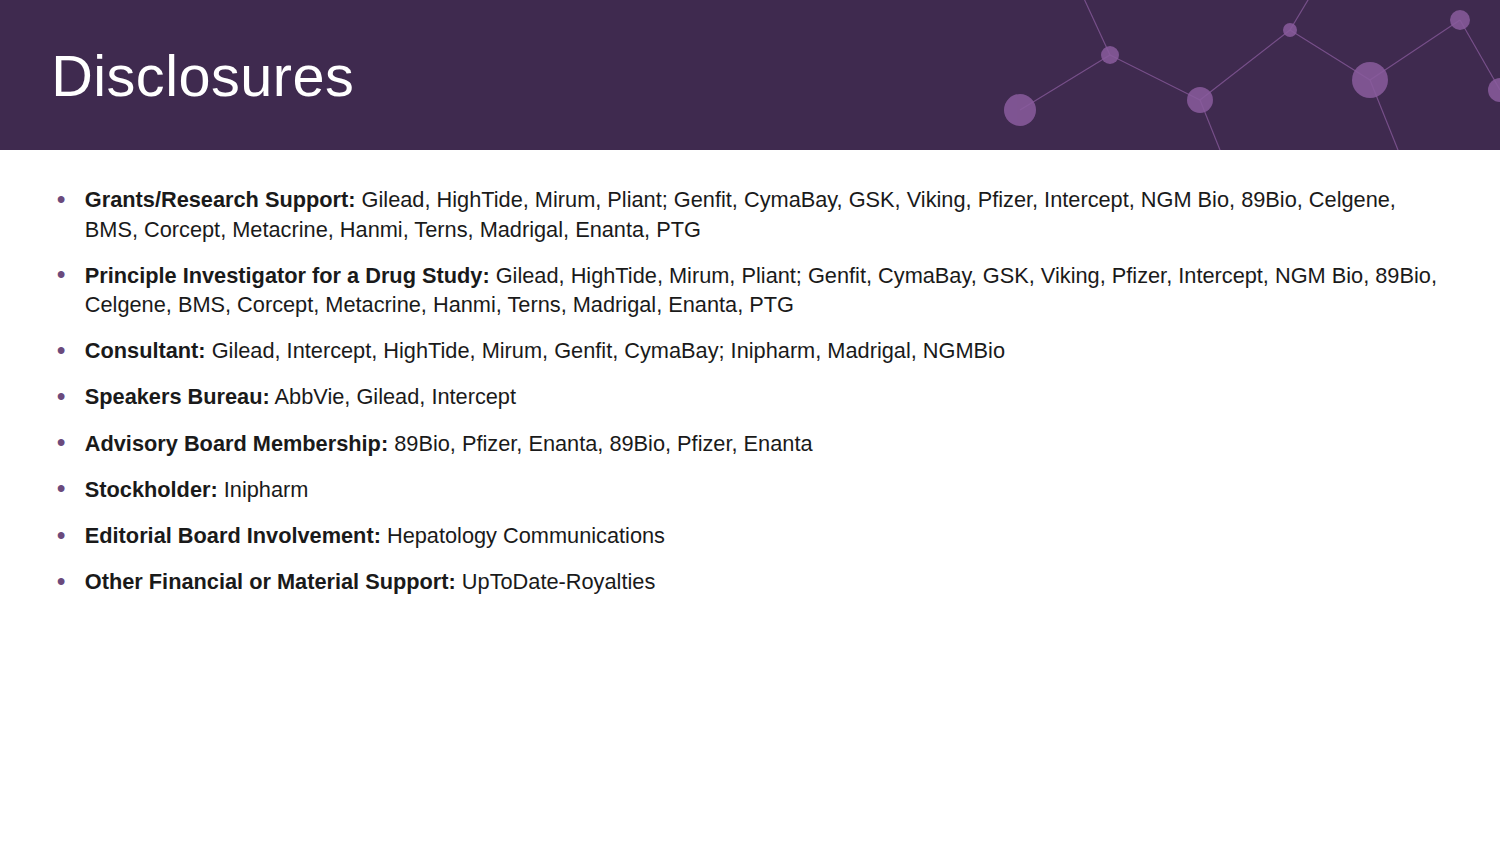Disclosures
Grants/Research Support: Gilead, HighTide, Mirum, Pliant; Genfit, CymaBay, GSK, Viking, Pfizer, Intercept, NGM Bio, 89Bio, Celgene, BMS, Corcept, Metacrine, Hanmi, Terns, Madrigal, Enanta, PTG
Principle Investigator for a Drug Study: Gilead, HighTide, Mirum, Pliant; Genfit, CymaBay, GSK, Viking, Pfizer, Intercept, NGM Bio, 89Bio, Celgene, BMS, Corcept, Metacrine, Hanmi, Terns, Madrigal, Enanta, PTG
Consultant: Gilead, Intercept, HighTide, Mirum, Genfit, CymaBay; Inipharm, Madrigal, NGMBio
Speakers Bureau: AbbVie, Gilead, Intercept
Advisory Board Membership: 89Bio, Pfizer, Enanta, 89Bio, Pfizer, Enanta
Stockholder: Inipharm
Editorial Board Involvement: Hepatology Communications
Other Financial or Material Support: UpToDate-Royalties